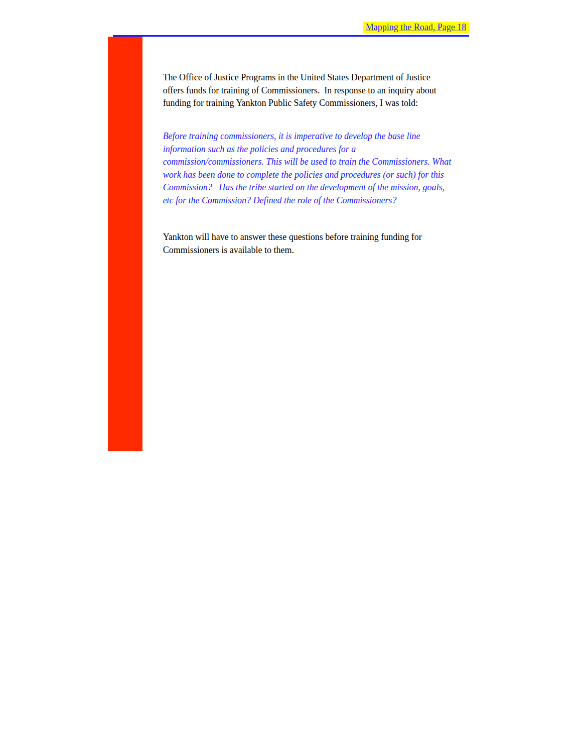Mapping the Road, Page 18
The Office of Justice Programs in the United States Department of Justice offers funds for training of Commissioners. In response to an inquiry about funding for training Yankton Public Safety Commissioners, I was told:
Before training commissioners, it is imperative to develop the base line information such as the policies and procedures for a commission/commissioners. This will be used to train the Commissioners. What work has been done to complete the policies and procedures (or such) for this Commission? Has the tribe started on the development of the mission, goals, etc for the Commission? Defined the role of the Commissioners?
Yankton will have to answer these questions before training funding for Commissioners is available to them.